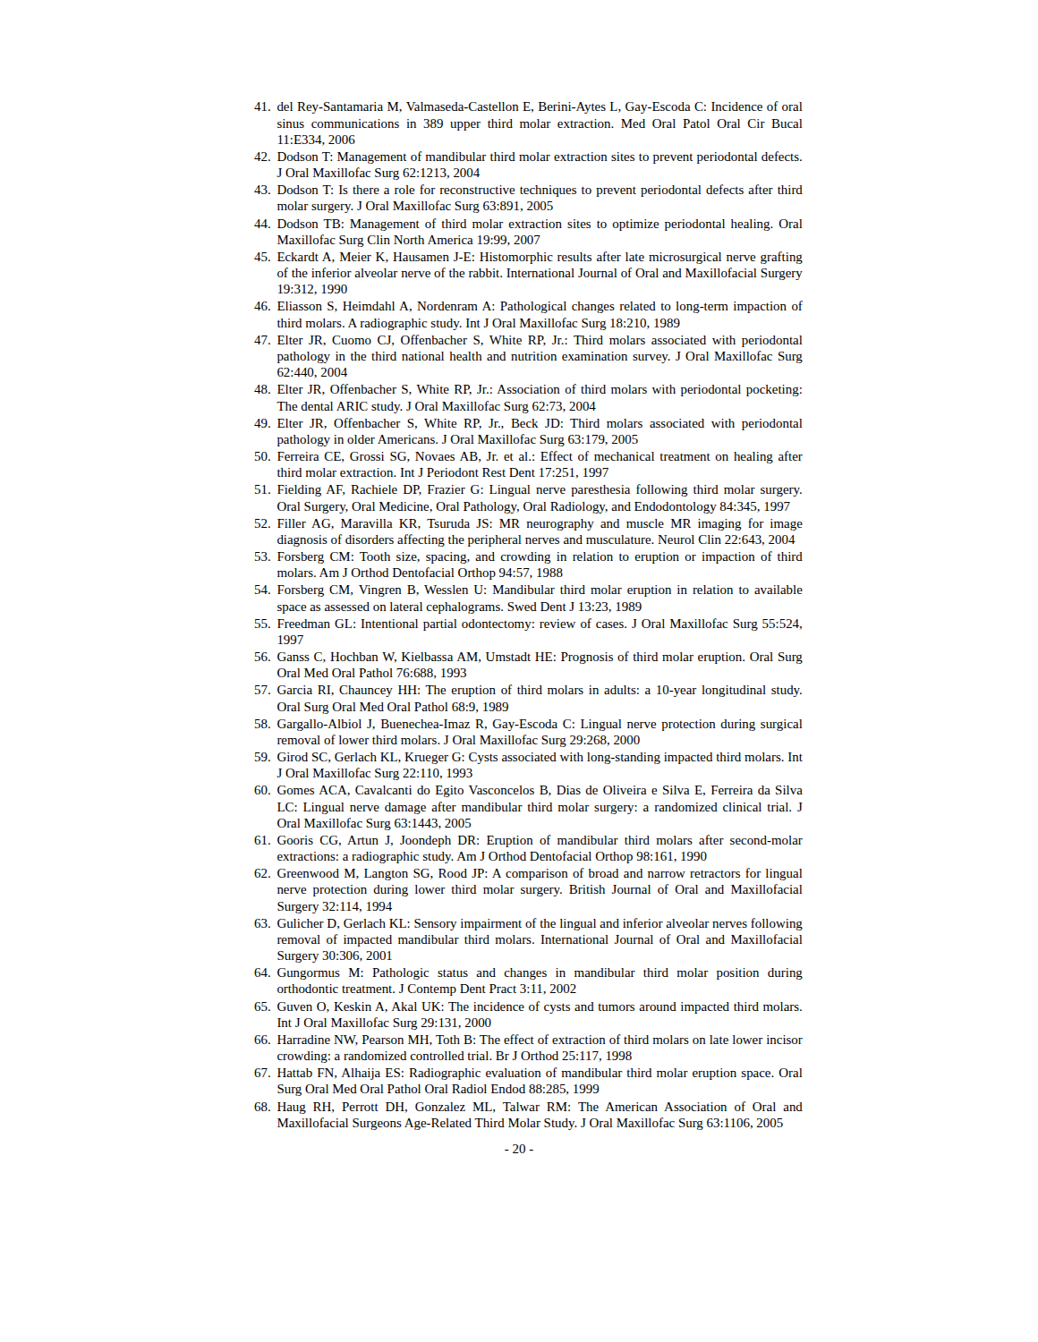41. del Rey-Santamaria M, Valmaseda-Castellon E, Berini-Aytes L, Gay-Escoda C: Incidence of oral sinus communications in 389 upper third molar extraction. Med Oral Patol Oral Cir Bucal 11:E334, 2006
42. Dodson T: Management of mandibular third molar extraction sites to prevent periodontal defects. J Oral Maxillofac Surg 62:1213, 2004
43. Dodson T: Is there a role for reconstructive techniques to prevent periodontal defects after third molar surgery. J Oral Maxillofac Surg 63:891, 2005
44. Dodson TB: Management of third molar extraction sites to optimize periodontal healing. Oral Maxillofac Surg Clin North America 19:99, 2007
45. Eckardt A, Meier K, Hausamen J-E: Histomorphic results after late microsurgical nerve grafting of the inferior alveolar nerve of the rabbit. International Journal of Oral and Maxillofacial Surgery 19:312, 1990
46. Eliasson S, Heimdahl A, Nordenram A: Pathological changes related to long-term impaction of third molars. A radiographic study. Int J Oral Maxillofac Surg 18:210, 1989
47. Elter JR, Cuomo CJ, Offenbacher S, White RP, Jr.: Third molars associated with periodontal pathology in the third national health and nutrition examination survey. J Oral Maxillofac Surg 62:440, 2004
48. Elter JR, Offenbacher S, White RP, Jr.: Association of third molars with periodontal pocketing: The dental ARIC study. J Oral Maxillofac Surg 62:73, 2004
49. Elter JR, Offenbacher S, White RP, Jr., Beck JD: Third molars associated with periodontal pathology in older Americans. J Oral Maxillofac Surg 63:179, 2005
50. Ferreira CE, Grossi SG, Novaes AB, Jr. et al.: Effect of mechanical treatment on healing after third molar extraction. Int J Periodont Rest Dent 17:251, 1997
51. Fielding AF, Rachiele DP, Frazier G: Lingual nerve paresthesia following third molar surgery. Oral Surgery, Oral Medicine, Oral Pathology, Oral Radiology, and Endodontology 84:345, 1997
52. Filler AG, Maravilla KR, Tsuruda JS: MR neurography and muscle MR imaging for image diagnosis of disorders affecting the peripheral nerves and musculature. Neurol Clin 22:643, 2004
53. Forsberg CM: Tooth size, spacing, and crowding in relation to eruption or impaction of third molars. Am J Orthod Dentofacial Orthop 94:57, 1988
54. Forsberg CM, Vingren B, Wesslen U: Mandibular third molar eruption in relation to available space as assessed on lateral cephalograms. Swed Dent J 13:23, 1989
55. Freedman GL: Intentional partial odontectomy: review of cases. J Oral Maxillofac Surg 55:524, 1997
56. Ganss C, Hochban W, Kielbassa AM, Umstadt HE: Prognosis of third molar eruption. Oral Surg Oral Med Oral Pathol 76:688, 1993
57. Garcia RI, Chauncey HH: The eruption of third molars in adults: a 10-year longitudinal study. Oral Surg Oral Med Oral Pathol 68:9, 1989
58. Gargallo-Albiol J, Buenechea-Imaz R, Gay-Escoda C: Lingual nerve protection during surgical removal of lower third molars. J Oral Maxillofac Surg 29:268, 2000
59. Girod SC, Gerlach KL, Krueger G: Cysts associated with long-standing impacted third molars. Int J Oral Maxillofac Surg 22:110, 1993
60. Gomes ACA, Cavalcanti do Egito Vasconcelos B, Dias de Oliveira e Silva E, Ferreira da Silva LC: Lingual nerve damage after mandibular third molar surgery: a randomized clinical trial. J Oral Maxillofac Surg 63:1443, 2005
61. Gooris CG, Artun J, Joondeph DR: Eruption of mandibular third molars after second-molar extractions: a radiographic study. Am J Orthod Dentofacial Orthop 98:161, 1990
62. Greenwood M, Langton SG, Rood JP: A comparison of broad and narrow retractors for lingual nerve protection during lower third molar surgery. British Journal of Oral and Maxillofacial Surgery 32:114, 1994
63. Gulicher D, Gerlach KL: Sensory impairment of the lingual and inferior alveolar nerves following removal of impacted mandibular third molars. International Journal of Oral and Maxillofacial Surgery 30:306, 2001
64. Gungormus M: Pathologic status and changes in mandibular third molar position during orthodontic treatment. J Contemp Dent Pract 3:11, 2002
65. Guven O, Keskin A, Akal UK: The incidence of cysts and tumors around impacted third molars. Int J Oral Maxillofac Surg 29:131, 2000
66. Harradine NW, Pearson MH, Toth B: The effect of extraction of third molars on late lower incisor crowding: a randomized controlled trial. Br J Orthod 25:117, 1998
67. Hattab FN, Alhaija ES: Radiographic evaluation of mandibular third molar eruption space. Oral Surg Oral Med Oral Pathol Oral Radiol Endod 88:285, 1999
68. Haug RH, Perrott DH, Gonzalez ML, Talwar RM: The American Association of Oral and Maxillofacial Surgeons Age-Related Third Molar Study. J Oral Maxillofac Surg 63:1106, 2005
- 20 -